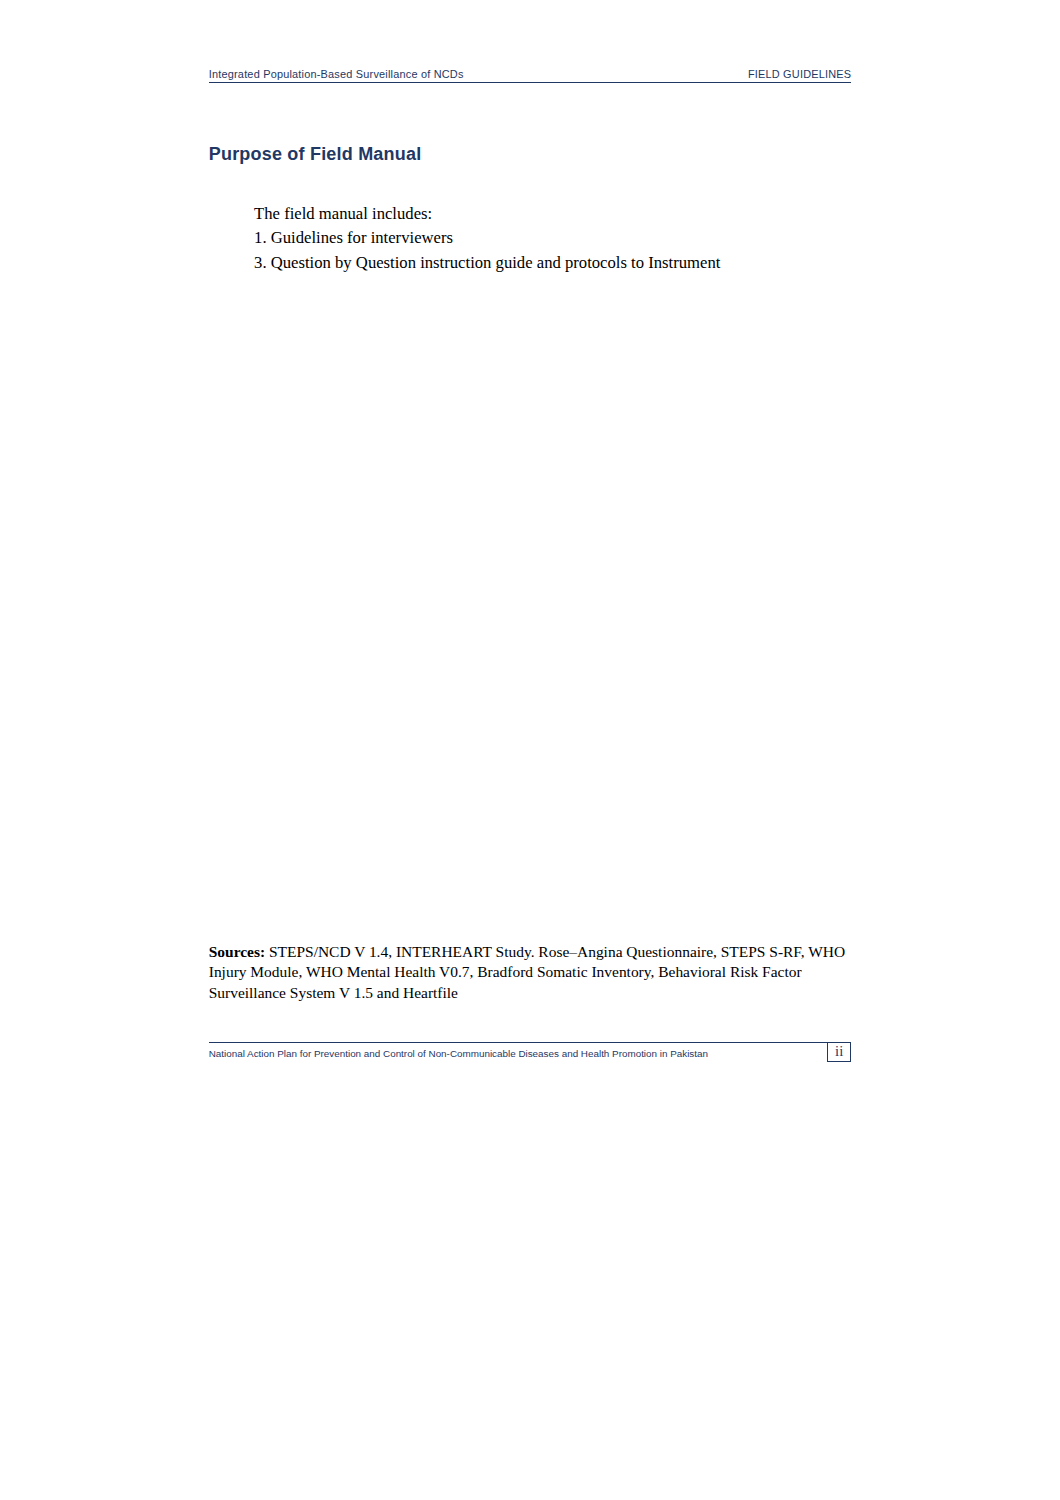Integrated Population-Based Surveillance of NCDs FIELD GUIDELINES
Purpose of Field Manual
The field manual includes:
1. Guidelines for interviewers
3. Question by Question instruction guide and protocols to Instrument
Sources: STEPS/NCD V 1.4, INTERHEART Study. Rose–Angina Questionnaire, STEPS S-RF, WHO Injury Module, WHO Mental Health V0.7, Bradford Somatic Inventory, Behavioral Risk Factor Surveillance System V 1.5 and Heartfile
National Action Plan for Prevention and Control of Non-Communicable Diseases and Health Promotion in Pakistan ii